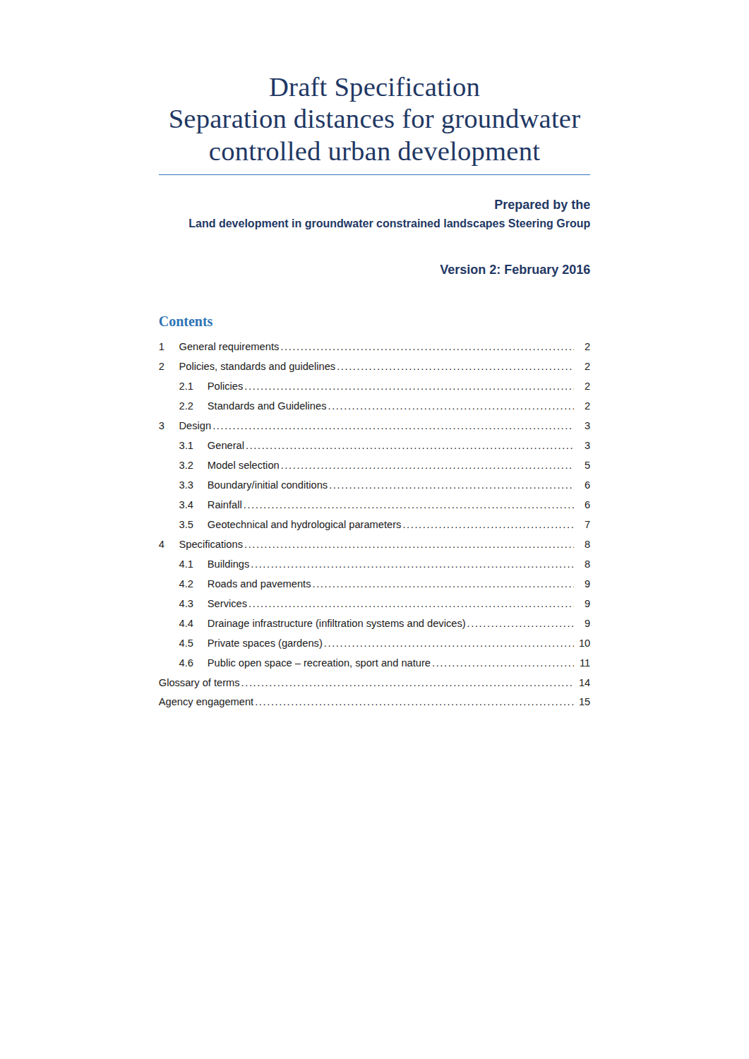Draft Specification
Separation distances for groundwater controlled urban development
Prepared by the
Land development in groundwater constrained landscapes Steering Group
Version 2: February 2016
Contents
1 General requirements .................................................................................................................. 2
2 Policies, standards and guidelines ................................................................................................ 2
2.1 Policies ............................................................................................................. 2
2.2 Standards and Guidelines ..................................................................................... 2
3 Design ................................................................................................................................. 3
3.1 General ............................................................................................................ 3
3.2 Model selection ................................................................................................. 5
3.3 Boundary/initial conditions .................................................................................. 6
3.4 Rainfall ............................................................................................................. 6
3.5 Geotechnical and hydrological parameters ........................................................... 7
4 Specifications ................................................................................................................. 8
4.1 Buildings .......................................................................................................... 8
4.2 Roads and pavements ......................................................................................... 9
4.3 Services ............................................................................................................ 9
4.4 Drainage infrastructure (infiltration systems and devices) ................................... 9
4.5 Private spaces (gardens) ..................................................................................... 10
4.6 Public open space – recreation, sport and nature .............................................. 11
Glossary of terms ......................................................................................................... 14
Agency engagement .................................................................................................... 15